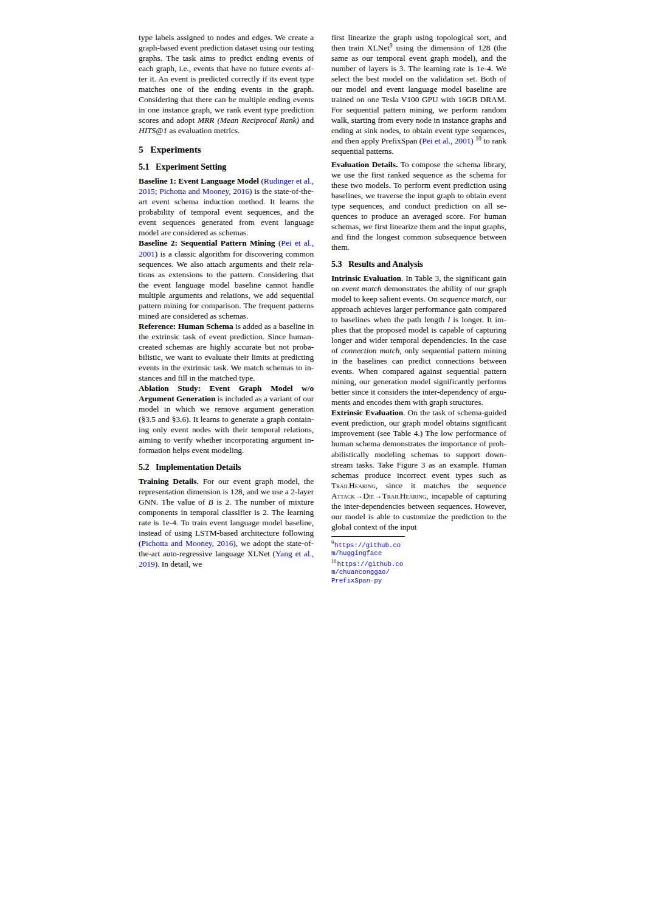type labels assigned to nodes and edges. We create a graph-based event prediction dataset using our testing graphs. The task aims to predict ending events of each graph, i.e., events that have no future events after it. An event is predicted correctly if its event type matches one of the ending events in the graph. Considering that there can be multiple ending events in one instance graph, we rank event type prediction scores and adopt MRR (Mean Reciprocal Rank) and HITS@1 as evaluation metrics.
5 Experiments
5.1 Experiment Setting
Baseline 1: Event Language Model (Rudinger et al., 2015; Pichotta and Mooney, 2016) is the state-of-the-art event schema induction method. It learns the probability of temporal event sequences, and the event sequences generated from event language model are considered as schemas.
Baseline 2: Sequential Pattern Mining (Pei et al., 2001) is a classic algorithm for discovering common sequences. We also attach arguments and their relations as extensions to the pattern. Considering that the event language model baseline cannot handle multiple arguments and relations, we add sequential pattern mining for comparison. The frequent patterns mined are considered as schemas.
Reference: Human Schema is added as a baseline in the extrinsic task of event prediction. Since human-created schemas are highly accurate but not probabilistic, we want to evaluate their limits at predicting events in the extrinsic task. We match schemas to instances and fill in the matched type.
Ablation Study: Event Graph Model w/o Argument Generation is included as a variant of our model in which we remove argument generation (§3.5 and §3.6). It learns to generate a graph containing only event nodes with their temporal relations, aiming to verify whether incorporating argument information helps event modeling.
5.2 Implementation Details
Training Details. For our event graph model, the representation dimension is 128, and we use a 2-layer GNN. The value of B is 2. The number of mixture components in temporal classifier is 2. The learning rate is 1e-4. To train event language model baseline, instead of using LSTM-based architecture following (Pichotta and Mooney, 2016), we adopt the state-of-the-art auto-regressive language XLNet (Yang et al., 2019). In detail, we
first linearize the graph using topological sort, and then train XLNet9 using the dimension of 128 (the same as our temporal event graph model), and the number of layers is 3. The learning rate is 1e-4. We select the best model on the validation set. Both of our model and event language model baseline are trained on one Tesla V100 GPU with 16GB DRAM. For sequential pattern mining, we perform random walk, starting from every node in instance graphs and ending at sink nodes, to obtain event type sequences, and then apply PrefixSpan (Pei et al., 2001) 10 to rank sequential patterns.
Evaluation Details. To compose the schema library, we use the first ranked sequence as the schema for these two models. To perform event prediction using baselines, we traverse the input graph to obtain event type sequences, and conduct prediction on all sequences to produce an averaged score. For human schemas, we first linearize them and the input graphs, and find the longest common subsequence between them.
5.3 Results and Analysis
Intrinsic Evaluation. In Table 3, the significant gain on event match demonstrates the ability of our graph model to keep salient events. On sequence match, our approach achieves larger performance gain compared to baselines when the path length l is longer. It implies that the proposed model is capable of capturing longer and wider temporal dependencies. In the case of connection match, only sequential pattern mining in the baselines can predict connections between events. When compared against sequential pattern mining, our generation model significantly performs better since it considers the inter-dependency of arguments and encodes them with graph structures.
Extrinsic Evaluation. On the task of schema-guided event prediction, our graph model obtains significant improvement (see Table 4.) The low performance of human schema demonstrates the importance of probabilistically modeling schemas to support downstream tasks. Take Figure 3 as an example. Human schemas produce incorrect event types such as TrailHearing, since it matches the sequence Attack→Die→TrailHearing, incapable of capturing the inter-dependencies between sequences. However, our model is able to customize the prediction to the global context of the input
9 https://github.com/huggingface
10 https://github.com/chuanconggao/
PrefixSpan-py